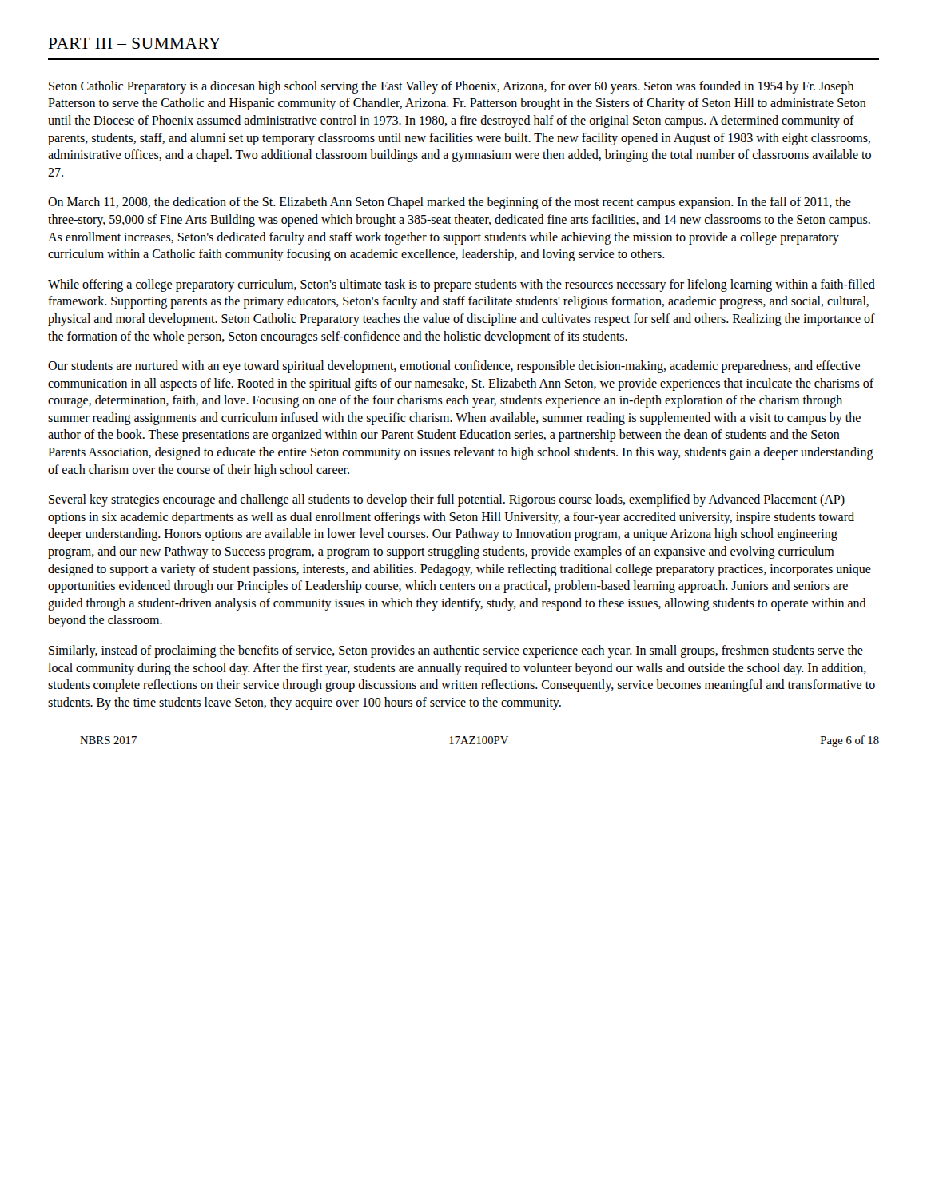PART III – SUMMARY
Seton Catholic Preparatory is a diocesan high school serving the East Valley of Phoenix, Arizona, for over 60 years. Seton was founded in 1954 by Fr. Joseph Patterson to serve the Catholic and Hispanic community of Chandler, Arizona. Fr. Patterson brought in the Sisters of Charity of Seton Hill to administrate Seton until the Diocese of Phoenix assumed administrative control in 1973. In 1980, a fire destroyed half of the original Seton campus. A determined community of parents, students, staff, and alumni set up temporary classrooms until new facilities were built. The new facility opened in August of 1983 with eight classrooms, administrative offices, and a chapel. Two additional classroom buildings and a gymnasium were then added, bringing the total number of classrooms available to 27.
On March 11, 2008, the dedication of the St. Elizabeth Ann Seton Chapel marked the beginning of the most recent campus expansion. In the fall of 2011, the three-story, 59,000 sf Fine Arts Building was opened which brought a 385-seat theater, dedicated fine arts facilities, and 14 new classrooms to the Seton campus. As enrollment increases, Seton's dedicated faculty and staff work together to support students while achieving the mission to provide a college preparatory curriculum within a Catholic faith community focusing on academic excellence, leadership, and loving service to others.
While offering a college preparatory curriculum, Seton's ultimate task is to prepare students with the resources necessary for lifelong learning within a faith-filled framework. Supporting parents as the primary educators, Seton's faculty and staff facilitate students' religious formation, academic progress, and social, cultural, physical and moral development. Seton Catholic Preparatory teaches the value of discipline and cultivates respect for self and others. Realizing the importance of the formation of the whole person, Seton encourages self-confidence and the holistic development of its students.
Our students are nurtured with an eye toward spiritual development, emotional confidence, responsible decision-making, academic preparedness, and effective communication in all aspects of life. Rooted in the spiritual gifts of our namesake, St. Elizabeth Ann Seton, we provide experiences that inculcate the charisms of courage, determination, faith, and love. Focusing on one of the four charisms each year, students experience an in-depth exploration of the charism through summer reading assignments and curriculum infused with the specific charism. When available, summer reading is supplemented with a visit to campus by the author of the book. These presentations are organized within our Parent Student Education series, a partnership between the dean of students and the Seton Parents Association, designed to educate the entire Seton community on issues relevant to high school students. In this way, students gain a deeper understanding of each charism over the course of their high school career.
Several key strategies encourage and challenge all students to develop their full potential. Rigorous course loads, exemplified by Advanced Placement (AP) options in six academic departments as well as dual enrollment offerings with Seton Hill University, a four-year accredited university, inspire students toward deeper understanding. Honors options are available in lower level courses. Our Pathway to Innovation program, a unique Arizona high school engineering program, and our new Pathway to Success program, a program to support struggling students, provide examples of an expansive and evolving curriculum designed to support a variety of student passions, interests, and abilities. Pedagogy, while reflecting traditional college preparatory practices, incorporates unique opportunities evidenced through our Principles of Leadership course, which centers on a practical, problem-based learning approach. Juniors and seniors are guided through a student-driven analysis of community issues in which they identify, study, and respond to these issues, allowing students to operate within and beyond the classroom.
Similarly, instead of proclaiming the benefits of service, Seton provides an authentic service experience each year. In small groups, freshmen students serve the local community during the school day. After the first year, students are annually required to volunteer beyond our walls and outside the school day. In addition, students complete reflections on their service through group discussions and written reflections. Consequently, service becomes meaningful and transformative to students. By the time students leave Seton, they acquire over 100 hours of service to the community.
NBRS 2017 17AZ100PV Page 6 of 18